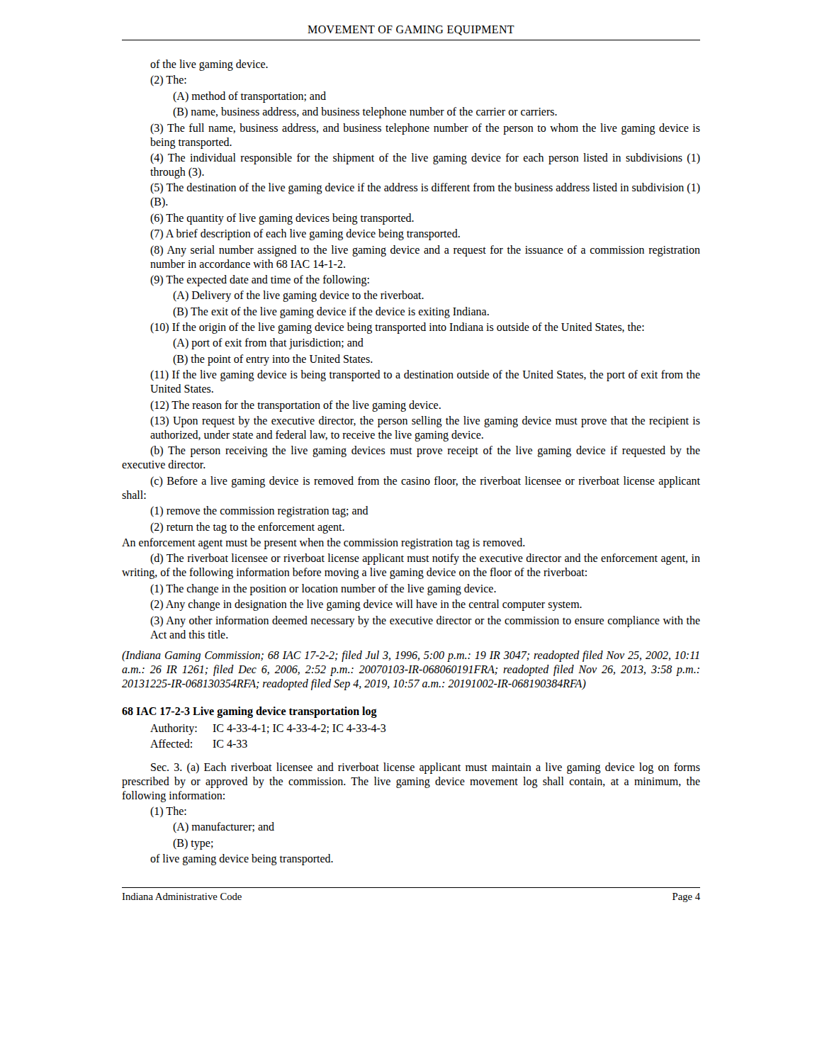MOVEMENT OF GAMING EQUIPMENT
of the live gaming device.
(2) The:
(A) method of transportation; and
(B) name, business address, and business telephone number of the carrier or carriers.
(3) The full name, business address, and business telephone number of the person to whom the live gaming device is being transported.
(4) The individual responsible for the shipment of the live gaming device for each person listed in subdivisions (1) through (3).
(5) The destination of the live gaming device if the address is different from the business address listed in subdivision (1)(B).
(6) The quantity of live gaming devices being transported.
(7) A brief description of each live gaming device being transported.
(8) Any serial number assigned to the live gaming device and a request for the issuance of a commission registration number in accordance with 68 IAC 14-1-2.
(9) The expected date and time of the following:
(A) Delivery of the live gaming device to the riverboat.
(B) The exit of the live gaming device if the device is exiting Indiana.
(10) If the origin of the live gaming device being transported into Indiana is outside of the United States, the:
(A) port of exit from that jurisdiction; and
(B) the point of entry into the United States.
(11) If the live gaming device is being transported to a destination outside of the United States, the port of exit from the United States.
(12) The reason for the transportation of the live gaming device.
(13) Upon request by the executive director, the person selling the live gaming device must prove that the recipient is authorized, under state and federal law, to receive the live gaming device.
(b) The person receiving the live gaming devices must prove receipt of the live gaming device if requested by the executive director.
(c) Before a live gaming device is removed from the casino floor, the riverboat licensee or riverboat license applicant shall:
(1) remove the commission registration tag; and
(2) return the tag to the enforcement agent.
An enforcement agent must be present when the commission registration tag is removed.
(d) The riverboat licensee or riverboat license applicant must notify the executive director and the enforcement agent, in writing, of the following information before moving a live gaming device on the floor of the riverboat:
(1) The change in the position or location number of the live gaming device.
(2) Any change in designation the live gaming device will have in the central computer system.
(3) Any other information deemed necessary by the executive director or the commission to ensure compliance with the Act and this title.
(Indiana Gaming Commission; 68 IAC 17-2-2; filed Jul 3, 1996, 5:00 p.m.: 19 IR 3047; readopted filed Nov 25, 2002, 10:11 a.m.: 26 IR 1261; filed Dec 6, 2006, 2:52 p.m.: 20070103-IR-068060191FRA; readopted filed Nov 26, 2013, 3:58 p.m.: 20131225-IR-068130354RFA; readopted filed Sep 4, 2019, 10:57 a.m.: 20191002-IR-068190384RFA)
68 IAC 17-2-3 Live gaming device transportation log
Authority: IC 4-33-4-1; IC 4-33-4-2; IC 4-33-4-3
Affected: IC 4-33
Sec. 3. (a) Each riverboat licensee and riverboat license applicant must maintain a live gaming device log on forms prescribed by or approved by the commission. The live gaming device movement log shall contain, at a minimum, the following information:
(1) The:
(A) manufacturer; and
(B) type;
of live gaming device being transported.
Indiana Administrative Code Page 4